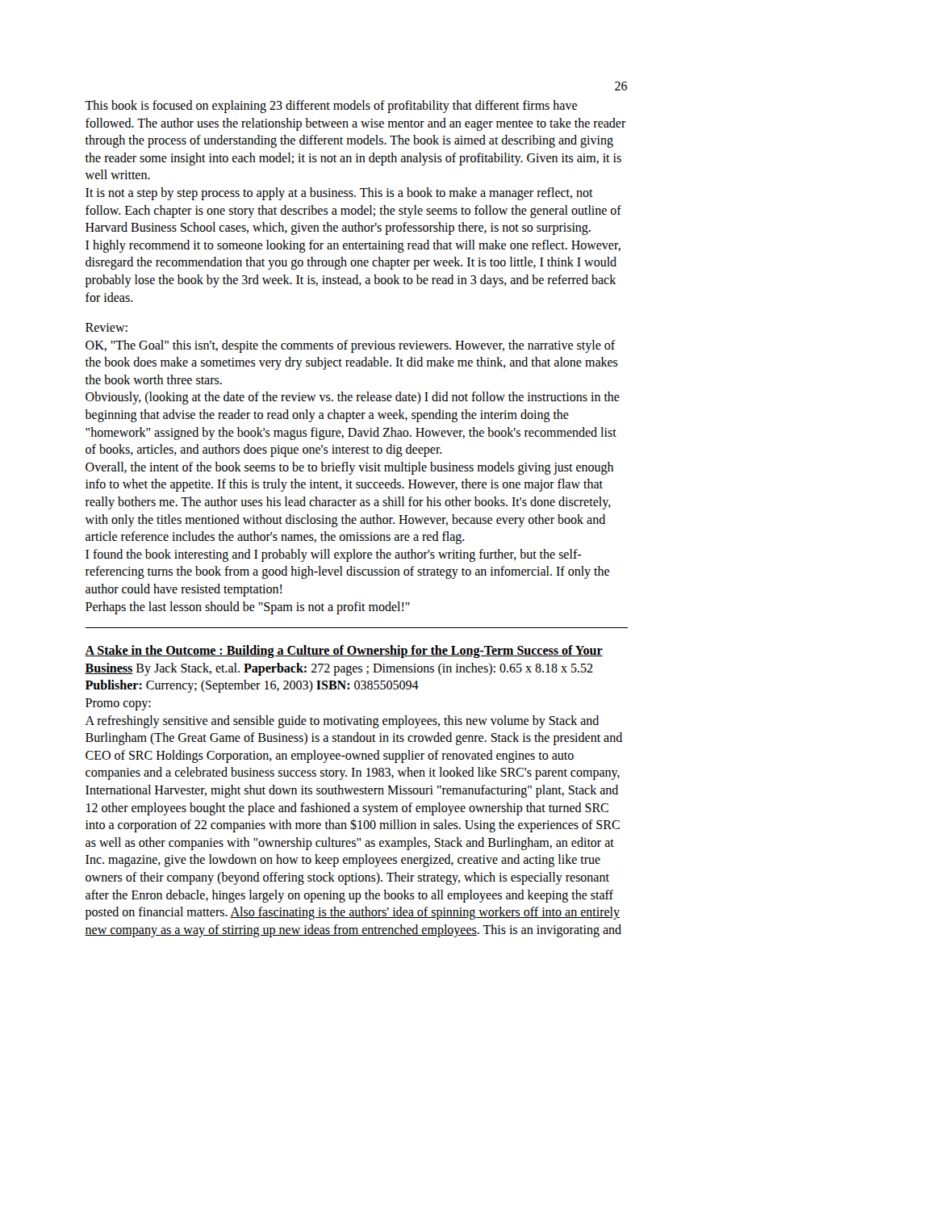26
This book is focused on explaining 23 different models of profitability that different firms have followed. The author uses the relationship between a wise mentor and an eager mentee to take the reader through the process of understanding the different models. The book is aimed at describing and giving the reader some insight into each model; it is not an in depth analysis of profitability. Given its aim, it is well written.
It is not a step by step process to apply at a business. This is a book to make a manager reflect, not follow. Each chapter is one story that describes a model; the style seems to follow the general outline of Harvard Business School cases, which, given the author's professorship there, is not so surprising.
I highly recommend it to someone looking for an entertaining read that will make one reflect. However, disregard the recommendation that you go through one chapter per week. It is too little, I think I would probably lose the book by the 3rd week. It is, instead, a book to be read in 3 days, and be referred back for ideas.
Review:
OK, "The Goal" this isn't, despite the comments of previous reviewers. However, the narrative style of the book does make a sometimes very dry subject readable. It did make me think, and that alone makes the book worth three stars.
Obviously, (looking at the date of the review vs. the release date) I did not follow the instructions in the beginning that advise the reader to read only a chapter a week, spending the interim doing the "homework" assigned by the book's magus figure, David Zhao. However, the book's recommended list of books, articles, and authors does pique one's interest to dig deeper.
Overall, the intent of the book seems to be to briefly visit multiple business models giving just enough info to whet the appetite. If this is truly the intent, it succeeds. However, there is one major flaw that really bothers me. The author uses his lead character as a shill for his other books. It's done discretely, with only the titles mentioned without disclosing the author. However, because every other book and article reference includes the author's names, the omissions are a red flag.
I found the book interesting and I probably will explore the author's writing further, but the self-referencing turns the book from a good high-level discussion of strategy to an infomercial. If only the author could have resisted temptation!
Perhaps the last lesson should be "Spam is not a profit model!"
A Stake in the Outcome : Building a Culture of Ownership for the Long-Term Success of Your Business By Jack Stack, et.al. Paperback: 272 pages ; Dimensions (in inches): 0.65 x 8.18 x 5.52 Publisher: Currency; (September 16, 2003) ISBN: 0385505094
Promo copy:
A refreshingly sensitive and sensible guide to motivating employees, this new volume by Stack and Burlingham (The Great Game of Business) is a standout in its crowded genre. Stack is the president and CEO of SRC Holdings Corporation, an employee-owned supplier of renovated engines to auto companies and a celebrated business success story. In 1983, when it looked like SRC's parent company, International Harvester, might shut down its southwestern Missouri "remanufacturing" plant, Stack and 12 other employees bought the place and fashioned a system of employee ownership that turned SRC into a corporation of 22 companies with more than $100 million in sales. Using the experiences of SRC as well as other companies with "ownership cultures" as examples, Stack and Burlingham, an editor at Inc. magazine, give the lowdown on how to keep employees energized, creative and acting like true owners of their company (beyond offering stock options). Their strategy, which is especially resonant after the Enron debacle, hinges largely on opening up the books to all employees and keeping the staff posted on financial matters. Also fascinating is the authors' idea of spinning workers off into an entirely new company as a way of stirring up new ideas from entrenched employees. This is an invigorating and